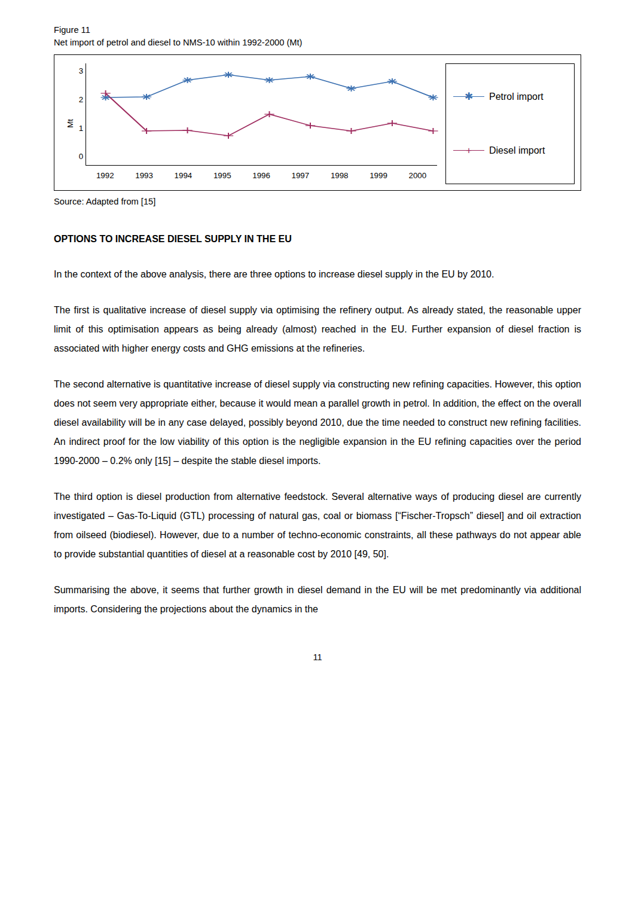Figure 11
Net import of petrol and diesel to NMS-10 within 1992-2000 (Mt)
Mt
3 2 1 0
1992 1993 1994 1995 1996 1997 1998 1999 2000
✱ Petrol import
+ Diesel import
Source: Adapted from [15]
OPTIONS TO INCREASE DIESEL SUPPLY IN THE EU
In the context of the above analysis, there are three options to increase diesel supply in the EU by 2010.
The first is qualitative increase of diesel supply via optimising the refinery output. As already stated, the reasonable upper limit of this optimisation appears as being already (almost) reached in the EU. Further expansion of diesel fraction is associated with higher energy costs and GHG emissions at the refineries.
The second alternative is quantitative increase of diesel supply via constructing new refining capacities. However, this option does not seem very appropriate either, because it would mean a parallel growth in petrol. In addition, the effect on the overall diesel availability will be in any case delayed, possibly beyond 2010, due the time needed to construct new refining facilities. An indirect proof for the low viability of this option is the negligible expansion in the EU refining capacities over the period 1990-2000 – 0.2% only [15] – despite the stable diesel imports.
The third option is diesel production from alternative feedstock. Several alternative ways of producing diesel are currently investigated – Gas-To-Liquid (GTL) processing of natural gas, coal or biomass [“Fischer-Tropsch” diesel] and oil extraction from oilseed (biodiesel). However, due to a number of techno-economic constraints, all these pathways do not appear able to provide substantial quantities of diesel at a reasonable cost by 2010 [49, 50].
Summarising the above, it seems that further growth in diesel demand in the EU will be met predominantly via additional imports. Considering the projections about the dynamics in the
11